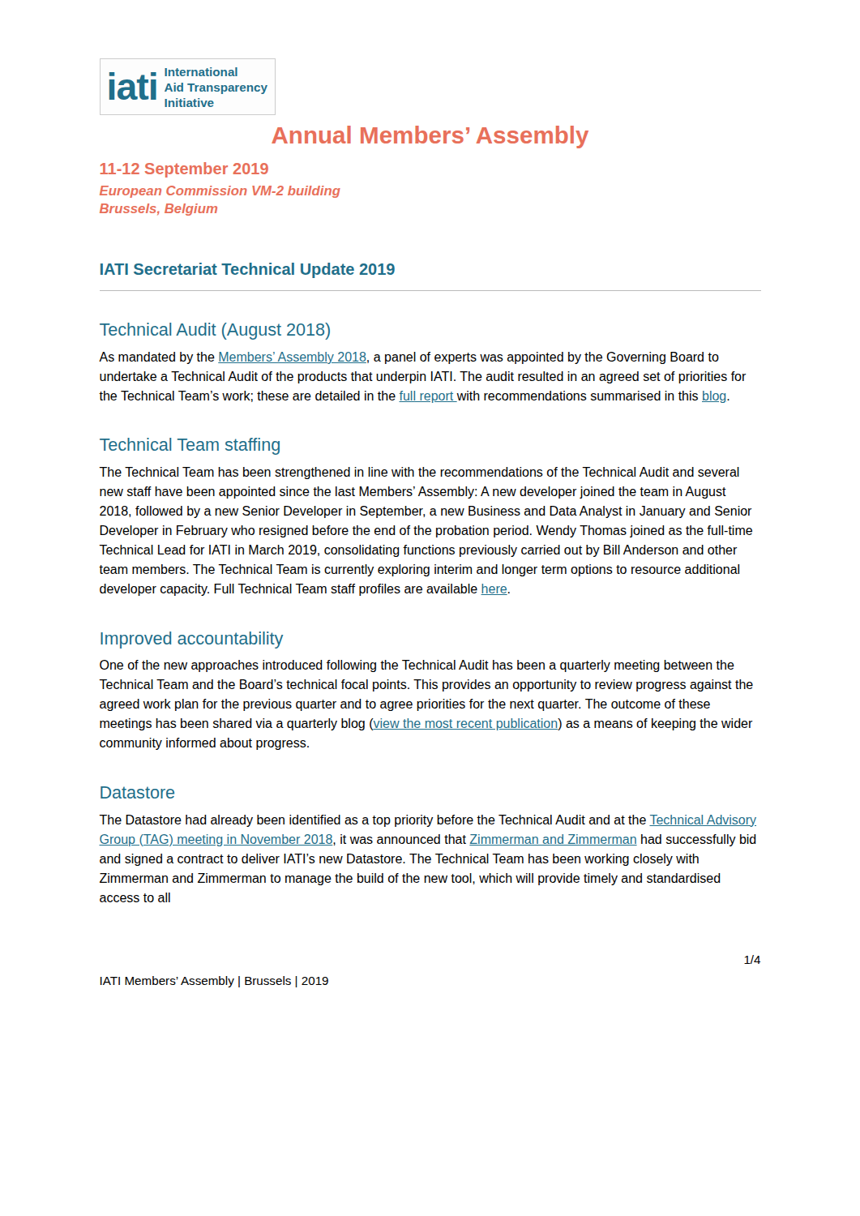iati International
Aid Transparency
Initiative
Annual Members’ Assembly
11-12 September 2019
European Commission VM-2 building
Brussels, Belgium
IATI Secretariat Technical Update 2019
Technical Audit (August 2018)
As mandated by the Members’ Assembly 2018, a panel of experts was appointed by the Governing Board to undertake a Technical Audit of the products that underpin IATI. The audit resulted in an agreed set of priorities for the Technical Team’s work; these are detailed in the full report with recommendations summarised in this blog.
Technical Team staffing
The Technical Team has been strengthened in line with the recommendations of the Technical Audit and several new staff have been appointed since the last Members’ Assembly: A new developer joined the team in August 2018, followed by a new Senior Developer in September, a new Business and Data Analyst in January and Senior Developer in February who resigned before the end of the probation period. Wendy Thomas joined as the full-time Technical Lead for IATI in March 2019, consolidating functions previously carried out by Bill Anderson and other team members. The Technical Team is currently exploring interim and longer term options to resource additional developer capacity. Full Technical Team staff profiles are available here.
Improved accountability
One of the new approaches introduced following the Technical Audit has been a quarterly meeting between the Technical Team and the Board’s technical focal points. This provides an opportunity to review progress against the agreed work plan for the previous quarter and to agree priorities for the next quarter. The outcome of these meetings has been shared via a quarterly blog (view the most recent publication) as a means of keeping the wider community informed about progress.
Datastore
The Datastore had already been identified as a top priority before the Technical Audit and at the Technical Advisory Group (TAG) meeting in November 2018, it was announced that Zimmerman and Zimmerman had successfully bid and signed a contract to deliver IATI’s new Datastore. The Technical Team has been working closely with Zimmerman and Zimmerman to manage the build of the new tool, which will provide timely and standardised access to all
1/4
IATI Members’ Assembly | Brussels | 2019